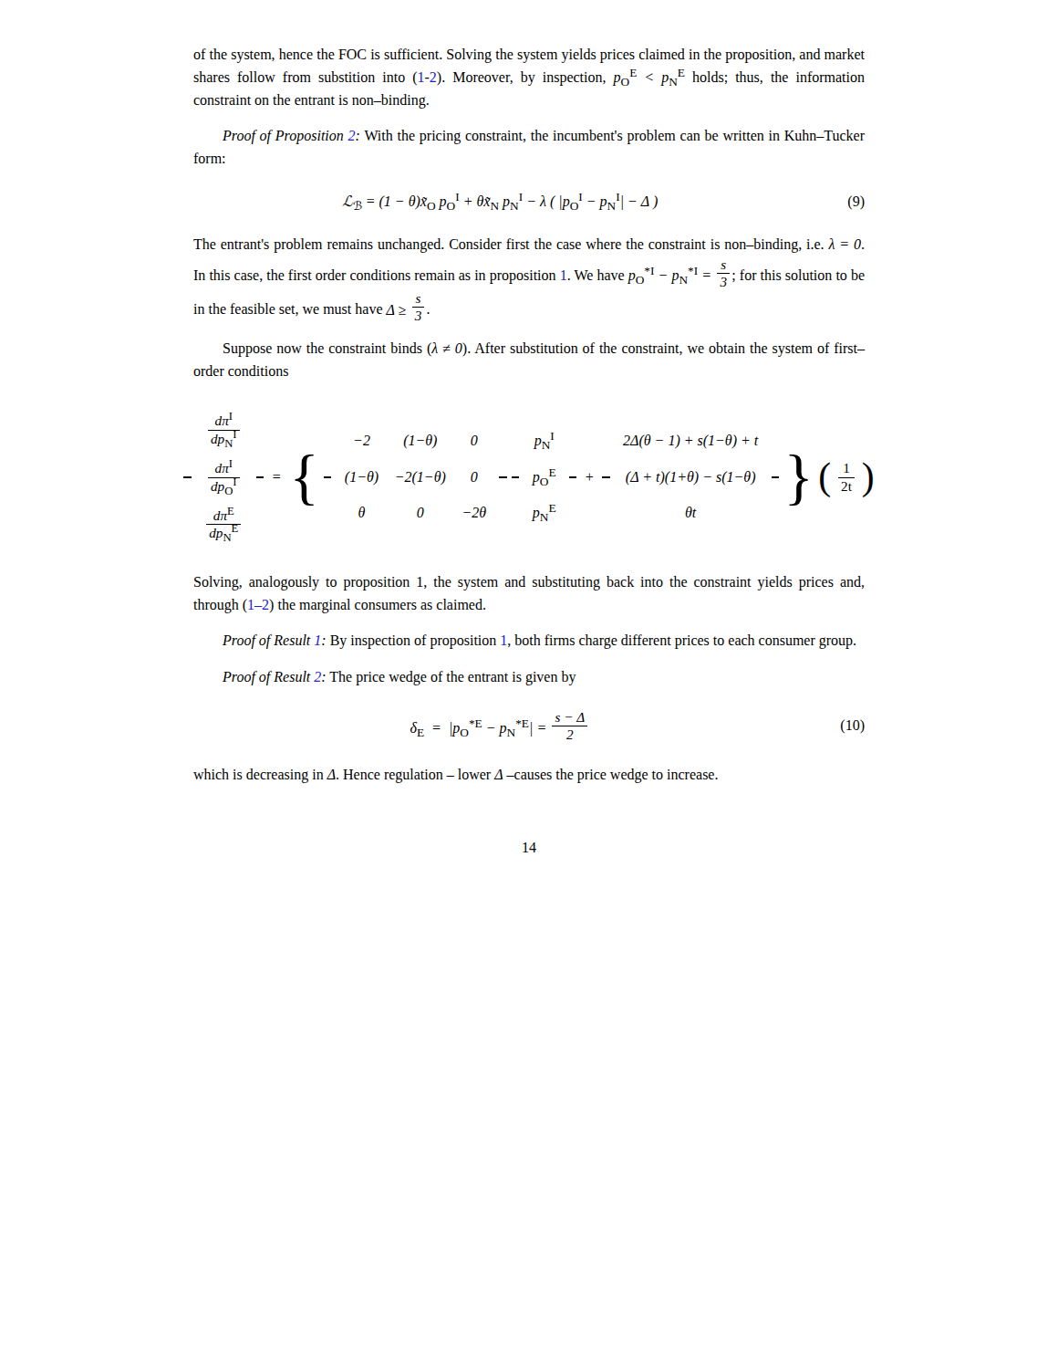of the system, hence the FOC is sufficient. Solving the system yields prices claimed in the proposition, and market shares follow from substition into (1-2). Moreover, by inspection, pOE < pNE holds; thus, the information constraint on the entrant is non–binding.
Proof of Proposition 2: With the pricing constraint, the incumbent's problem can be written in Kuhn–Tucker form:
ℒℬ = (1 − θ)x̃O pOI + θx̃N pNI − λ ( |pOI − pNI| − Δ )
(9)
The entrant's problem remains unchanged. Consider first the case where the constraint is non–binding, i.e. λ = 0. In this case, the first order conditions remain as in proposition 1. We have pO*I − pN*I = s 3; for this solution to be in the feasible set, we must have Δ ≥ s 3.
Suppose now the constraint binds (λ ≠ 0). After substitution of the constraint, we obtain the system of first–order conditions
| dπ I dp N I |
| dπ I dp O I |
| dπ E dp N E |
= {
| −2 | (1−θ) | 0 |
| (1−θ) | −2(1−θ) | 0 |
| θ | 0 | −2θ |
| p N I |
| p O E |
| p N E |
+
| 2Δ(θ − 1) + s(1−θ) + t |
| (Δ + t)(1+θ) − s(1−θ) |
| θt |
} (12t)
Solving, analogously to proposition 1, the system and substituting back into the constraint yields prices and, through (1–2) the marginal consumers as claimed.
Proof of Result 1: By inspection of proposition 1, both firms charge different prices to each consumer group.
Proof of Result 2: The price wedge of the entrant is given by
δE = |pO*E − pN*E| = s − Δ 2
(10)
which is decreasing in Δ. Hence regulation – lower Δ –causes the price wedge to increase.
14